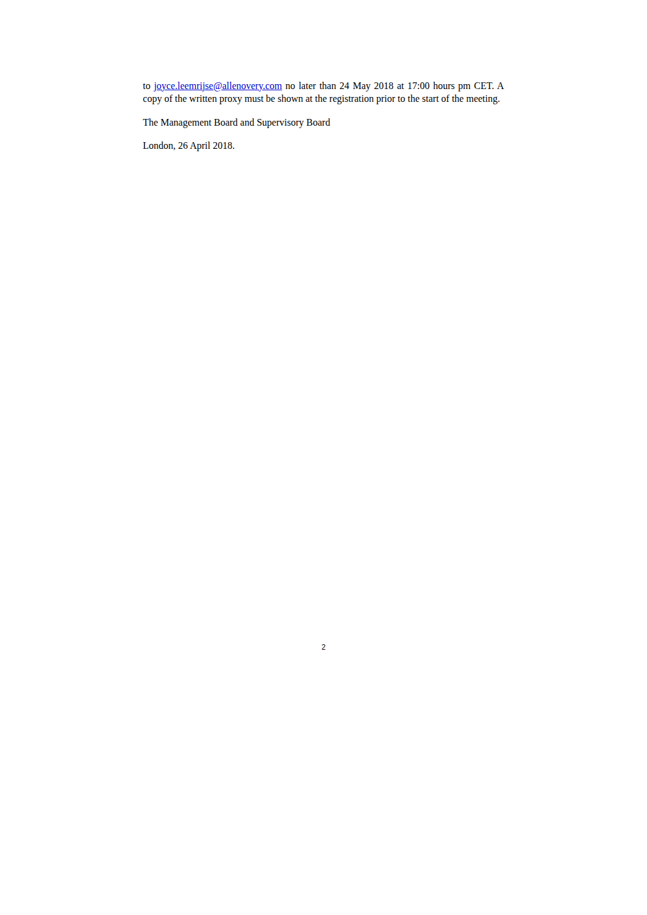to joyce.leemrijse@allenovery.com no later than 24 May 2018 at 17:00 hours pm CET. A copy of the written proxy must be shown at the registration prior to the start of the meeting.
The Management Board and Supervisory Board
London, 26 April 2018.
2